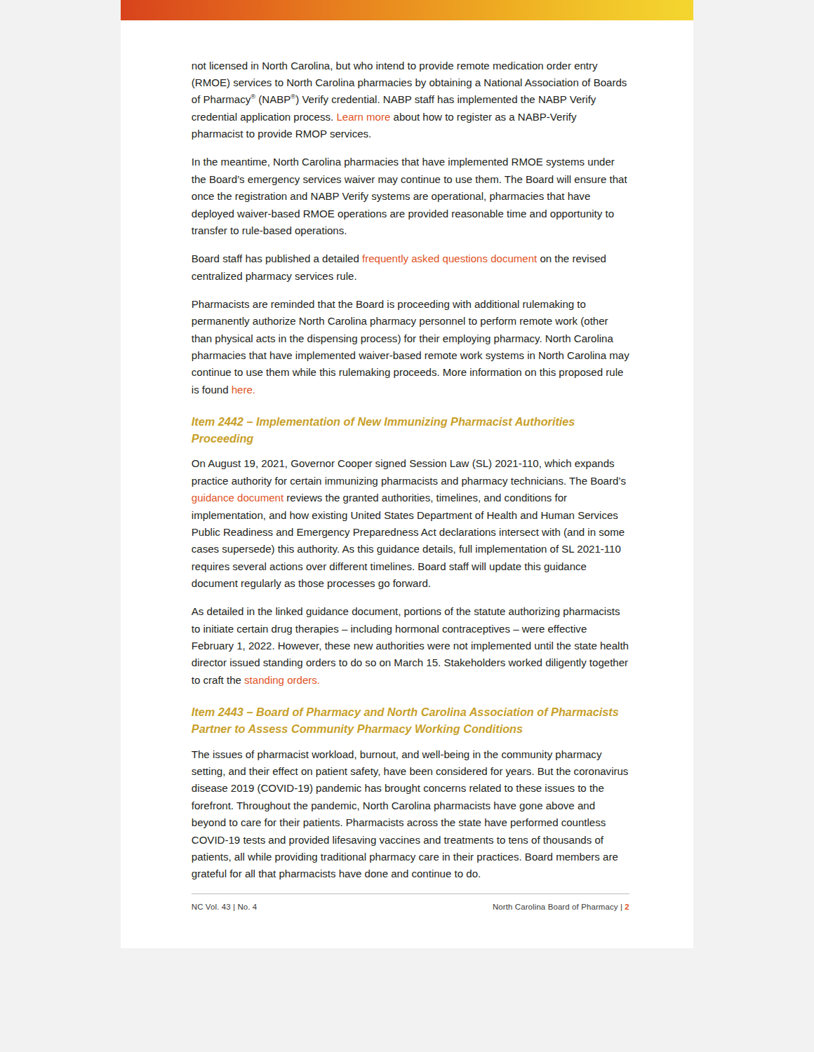not licensed in North Carolina, but who intend to provide remote medication order entry (RMOE) services to North Carolina pharmacies by obtaining a National Association of Boards of Pharmacy® (NABP®) Verify credential. NABP staff has implemented the NABP Verify credential application process. Learn more about how to register as a NABP-Verify pharmacist to provide RMOP services.
In the meantime, North Carolina pharmacies that have implemented RMOE systems under the Board’s emergency services waiver may continue to use them. The Board will ensure that once the registration and NABP Verify systems are operational, pharmacies that have deployed waiver-based RMOE operations are provided reasonable time and opportunity to transfer to rule-based operations.
Board staff has published a detailed frequently asked questions document on the revised centralized pharmacy services rule.
Pharmacists are reminded that the Board is proceeding with additional rulemaking to permanently authorize North Carolina pharmacy personnel to perform remote work (other than physical acts in the dispensing process) for their employing pharmacy. North Carolina pharmacies that have implemented waiver-based remote work systems in North Carolina may continue to use them while this rulemaking proceeds. More information on this proposed rule is found here.
Item 2442 – Implementation of New Immunizing Pharmacist Authorities Proceeding
On August 19, 2021, Governor Cooper signed Session Law (SL) 2021-110, which expands practice authority for certain immunizing pharmacists and pharmacy technicians. The Board’s guidance document reviews the granted authorities, timelines, and conditions for implementation, and how existing United States Department of Health and Human Services Public Readiness and Emergency Preparedness Act declarations intersect with (and in some cases supersede) this authority. As this guidance details, full implementation of SL 2021-110 requires several actions over different timelines. Board staff will update this guidance document regularly as those processes go forward.
As detailed in the linked guidance document, portions of the statute authorizing pharmacists to initiate certain drug therapies – including hormonal contraceptives – were effective February 1, 2022. However, these new authorities were not implemented until the state health director issued standing orders to do so on March 15. Stakeholders worked diligently together to craft the standing orders.
Item 2443 – Board of Pharmacy and North Carolina Association of Pharmacists Partner to Assess Community Pharmacy Working Conditions
The issues of pharmacist workload, burnout, and well-being in the community pharmacy setting, and their effect on patient safety, have been considered for years. But the coronavirus disease 2019 (COVID-19) pandemic has brought concerns related to these issues to the forefront. Throughout the pandemic, North Carolina pharmacists have gone above and beyond to care for their patients. Pharmacists across the state have performed countless COVID-19 tests and provided lifesaving vaccines and treatments to tens of thousands of patients, all while providing traditional pharmacy care in their practices. Board members are grateful for all that pharmacists have done and continue to do.
NC Vol. 43 | No. 4
North Carolina Board of Pharmacy | 2